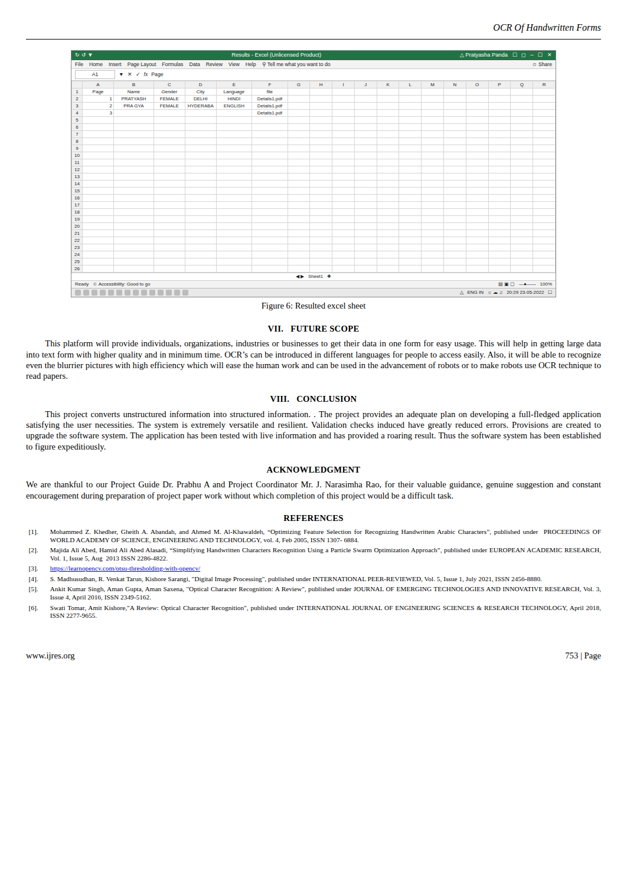OCR Of Handwritten Forms
↻ ↺ ▼
Results - Excel (Unlicensed Product)
△ Pratyasha Panda ☐ ◻ – ☐ ✕
File
Home
Insert
Page Layout
Formulas
Data
Review
View
Help
⚲ Tell me what you want to do
☺ Share
A1
▼
✕
✓
fx
Page
| | A | B | C | D | E | F | G | H | I | J | K | L | M | N | O | P | Q | R |
| --- | --- | --- | --- | --- | --- | --- | --- | --- | --- | --- | --- | --- | --- | --- | --- | --- | --- | --- |
| 1 | Page | Name | Gender | City | Language | file | | | | | | | | | | | | |
| 2 | 1 | PRATYASH | FEMALE | DELHI | HINDI | Details1.pdf | | | | | | | | | | | | |
| 3 | 2 | PRA GYA | FEMALE | HYDERABA | ENGLISH | Details1.pdf | | | | | | | | | | | | |
| 4 | 3 | | | | | Details1.pdf | | | | | | | | | | | | |
| 5 | | | | | | | | | | | | | | | | | | |
| 6 | | | | | | | | | | | | | | | | | | |
| 7 | | | | | | | | | | | | | | | | | | |
| 8 | | | | | | | | | | | | | | | | | | |
| 9 | | | | | | | | | | | | | | | | | | |
| 10 | | | | | | | | | | | | | | | | | | |
| 11 | | | | | | | | | | | | | | | | | | |
| 12 | | | | | | | | | | | | | | | | | | |
| 13 | | | | | | | | | | | | | | | | | | |
| 14 | | | | | | | | | | | | | | | | | | |
| 15 | | | | | | | | | | | | | | | | | | |
| 16 | | | | | | | | | | | | | | | | | | |
| 17 | | | | | | | | | | | | | | | | | | |
| 18 | | | | | | | | | | | | | | | | | | |
| 19 | | | | | | | | | | | | | | | | | | |
| 20 | | | | | | | | | | | | | | | | | | |
| 21 | | | | | | | | | | | | | | | | | | |
| 22 | | | | | | | | | | | | | | | | | | |
| 23 | | | | | | | | | | | | | | | | | | |
| 24 | | | | | | | | | | | | | | | | | | |
| 25 | | | | | | | | | | | | | | | | | | |
| 26 | | | | | | | | | | | | | | | | | | |
◀ ▶ Sheet1 ✚
Ready ☺ Accessibility: Good to go
▤ ▣ ▢ —●—— 100%
△ ENG IN ☼ ☁ ♫ 20:29 23-05-2022 ☐
Figure 6: Resulted excel sheet
VII. Future Scope
This platform will provide individuals, organizations, industries or businesses to get their data in one form for easy usage. This will help in getting large data into text form with higher quality and in minimum time. OCR’s can be introduced in different languages for people to access easily. Also, it will be able to recognize even the blurrier pictures with high efficiency which will ease the human work and can be used in the advancement of robots or to make robots use OCR technique to read papers.
VIII. Conclusion
This project converts unstructured information into structured information. . The project provides an adequate plan on developing a full-fledged application satisfying the user necessities. The system is extremely versatile and resilient. Validation checks induced have greatly reduced errors. Provisions are created to upgrade the software system. The application has been tested with live information and has provided a roaring result. Thus the software system has been established to figure expeditiously.
Acknowledgment
We are thankful to our Project Guide Dr. Prabhu A and Project Coordinator Mr. J. Narasimha Rao, for their valuable guidance, genuine suggestion and constant encouragement during preparation of project paper work without which completion of this project would be a difficult task.
References
[1]. Mohammed Z. Khedher, Gheith A. Abandah, and Ahmed M. Al-Khawaldeh, “Optimizing Feature Selection for Recognizing Handwritten Arabic Characters”, published under PROCEEDINGS OF WORLD ACADEMY OF SCIENCE, ENGINEERING AND TECHNOLOGY, vol. 4, Feb 2005, ISSN 1307- 6884.
[2]. Majida Ali Abed, Hamid Ali Abed Alasadi, “Simplifying Handwritten Characters Recognition Using a Particle Swarm Optimization Approach”, published under EUROPEAN ACADEMIC RESEARCH, Vol. 1, Issue 5, Aug 2013 ISSN 2286-4822.
[3]. https://learnopencv.com/otsu-thresholding-with-opencv/
[4]. S. Madhusudhan, R. Venkat Tarun, Kishore Sarangi, "Digital Image Processing", published under INTERNATIONAL PEER-REVIEWED, Vol. 5, Issue 1, July 2021, ISSN 2456-8880.
[5]. Ankit Kumar Singh, Aman Gupta, Aman Saxena, "Optical Character Recognition: A Review", published under JOURNAL OF EMERGING TECHNOLOGIES AND INNOVATIVE RESEARCH, Vol. 3, Issue 4, April 2016, ISSN 2349-5162.
[6]. Swati Tomar, Amit Kishore,"A Review: Optical Character Recognition", published under INTERNATIONAL JOURNAL OF ENGINEERING SCIENCES & RESEARCH TECHNOLOGY, April 2018, ISSN 2277-9655.
www.ijres.org
753 | Page